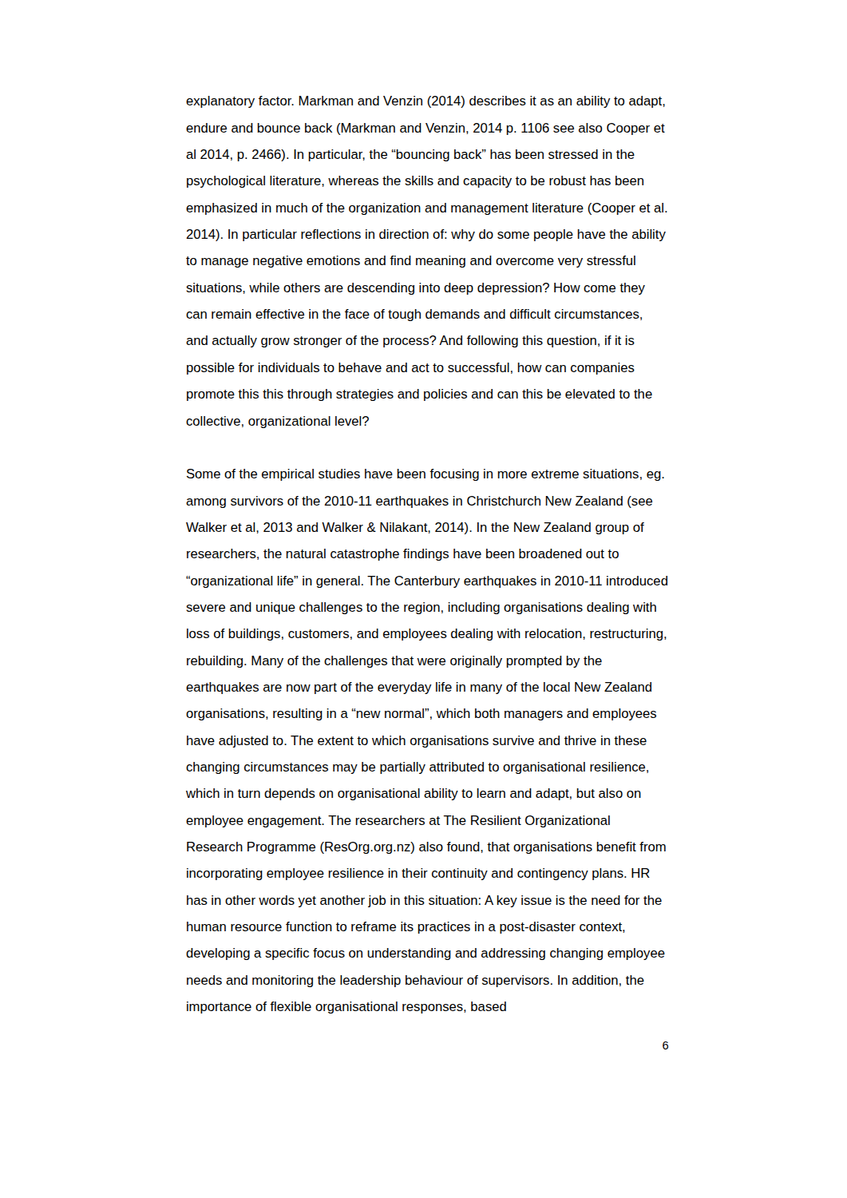explanatory factor. Markman and Venzin (2014) describes it as an ability to adapt, endure and bounce back (Markman and Venzin, 2014 p. 1106 see also Cooper et al 2014, p. 2466). In particular, the “bouncing back” has been stressed in the psychological literature, whereas the skills and capacity to be robust has been emphasized in much of the organization and management literature (Cooper et al. 2014). In particular reflections in direction of: why do some people have the ability to manage negative emotions and find meaning and overcome very stressful situations, while others are descending into deep depression? How come they can remain effective in the face of tough demands and difficult circumstances, and actually grow stronger of the process? And following this question, if it is possible for individuals to behave and act to successful, how can companies promote this this through strategies and policies and can this be elevated to the collective, organizational level?
Some of the empirical studies have been focusing in more extreme situations, eg. among survivors of the 2010-11 earthquakes in Christchurch New Zealand (see Walker et al, 2013 and Walker & Nilakant, 2014). In the New Zealand group of researchers, the natural catastrophe findings have been broadened out to “organizational life” in general. The Canterbury earthquakes in 2010-11 introduced severe and unique challenges to the region, including organisations dealing with loss of buildings, customers, and employees dealing with relocation, restructuring, rebuilding. Many of the challenges that were originally prompted by the earthquakes are now part of the everyday life in many of the local New Zealand organisations, resulting in a “new normal”, which both managers and employees have adjusted to. The extent to which organisations survive and thrive in these changing circumstances may be partially attributed to organisational resilience, which in turn depends on organisational ability to learn and adapt, but also on employee engagement. The researchers at The Resilient Organizational Research Programme (ResOrg.org.nz) also found, that organisations benefit from incorporating employee resilience in their continuity and contingency plans. HR has in other words yet another job in this situation: A key issue is the need for the human resource function to reframe its practices in a post-disaster context, developing a specific focus on understanding and addressing changing employee needs and monitoring the leadership behaviour of supervisors. In addition, the importance of flexible organisational responses, based
6